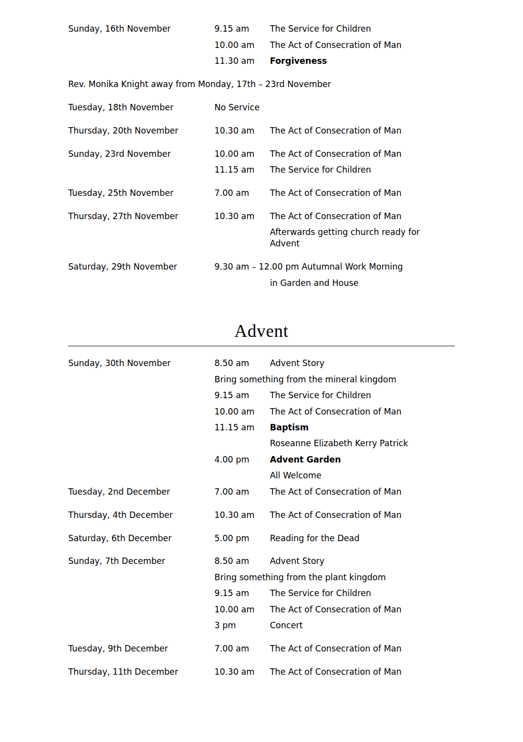| Sunday, 16th November | 9.15 am | The Service for Children |
| | 10.00 am | The Act of Consecration of Man |
| | 11.30 am | Forgiveness |
| Rev. Monika Knight away from Monday, 17th – 23rd November |
| Tuesday, 18th November | No Service | |
| Thursday, 20th November | 10.30 am | The Act of Consecration of Man |
| Sunday, 23rd November | 10.00 am | The Act of Consecration of Man |
| | 11.15 am | The Service for Children |
| Tuesday, 25th November | 7.00 am | The Act of Consecration of Man |
| Thursday, 27th November | 10.30 am | The Act of Consecration of Man |
| | | Afterwards getting church ready for Advent |
| Saturday, 29th November | 9.30 am – 12.00 pm Autumnal Work Morning |
| | | in Garden and House |
Advent
| Sunday, 30th November | 8.50 am | Advent Story |
| | Bring something from the mineral kingdom |
| | 9.15 am | The Service for Children |
| | 10.00 am | The Act of Consecration of Man |
| | 11.15 am | Baptism |
| | | Roseanne Elizabeth Kerry Patrick |
| | 4.00 pm | Advent Garden |
| | | All Welcome |
| Tuesday, 2nd December | 7.00 am | The Act of Consecration of Man |
| Thursday, 4th December | 10.30 am | The Act of Consecration of Man |
| Saturday, 6th December | 5.00 pm | Reading for the Dead |
| Sunday, 7th December | 8.50 am | Advent Story |
| | Bring something from the plant kingdom |
| | 9.15 am | The Service for Children |
| | 10.00 am | The Act of Consecration of Man |
| | 3 pm | Concert |
| Tuesday, 9th December | 7.00 am | The Act of Consecration of Man |
| Thursday, 11th December | 10.30 am | The Act of Consecration of Man |